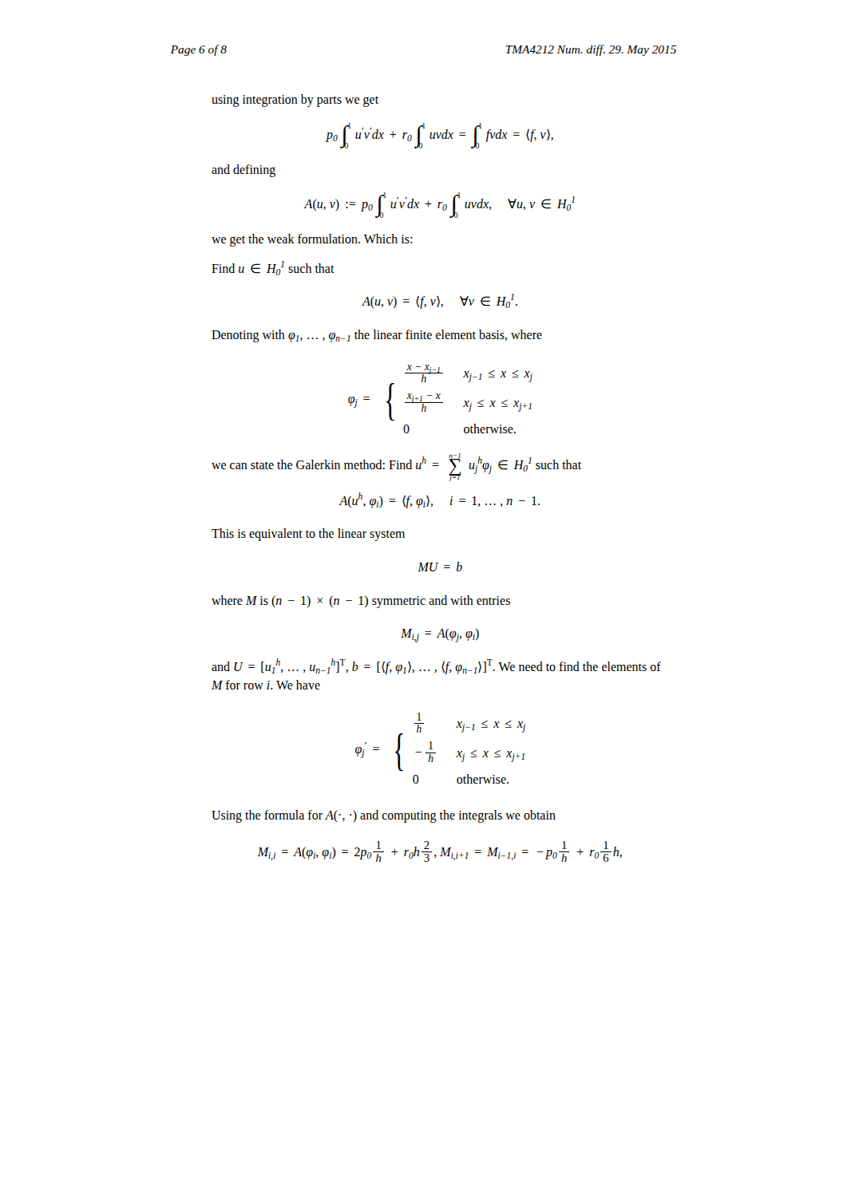Page 6 of 8
TMA4212 Num. diff. 29. May 2015
using integration by parts we get
p0 ∫10 u′v′dx + r0 ∫10 uvdx = ∫10 fvdx = ⟨f, v⟩,
and defining
A(u, v) := p0 ∫10 u′v′dx + r0 ∫10 uvdx, ∀u, v ∈ H01
we get the weak formulation. Which is:
Find u ∈ H01 such that
A(u, v) = ⟨f, v⟩, ∀v ∈ H01.
Denoting with φ1, … , φn−1 the linear finite element basis, where
φj = {
| x − x j−1 h | x j−1 ≤ x ≤ x j |
| x j+1 − x h | x j ≤ x ≤ x j+1 |
| 0 | otherwise. |
we can state the Galerkin method: Find uh = n−1∑j=1 ujhφj ∈ H01 such that
A(uh, φi) = ⟨f, φi⟩, i = 1, … , n − 1.
This is equivalent to the linear system
MU = b
where M is (n − 1) × (n − 1) symmetric and with entries
Mi,j = A(φj, φi)
and U = [u1h, … , un−1h]T, b = [⟨f, φ1⟩, … , ⟨f, φn−1⟩]T. We need to find the elements of M for row i. We have
φj′ = {
| 1 h | x j−1 ≤ x ≤ x j |
| − 1 h | x j ≤ x ≤ x j+1 |
| 0 | otherwise. |
Using the formula for A(·, ·) and computing the integrals we obtain
Mi,i = A(φi, φi) = 2p01 h + r0h 23, Mi,i+1 = Mi−1,i = −p01 h + r016 h,